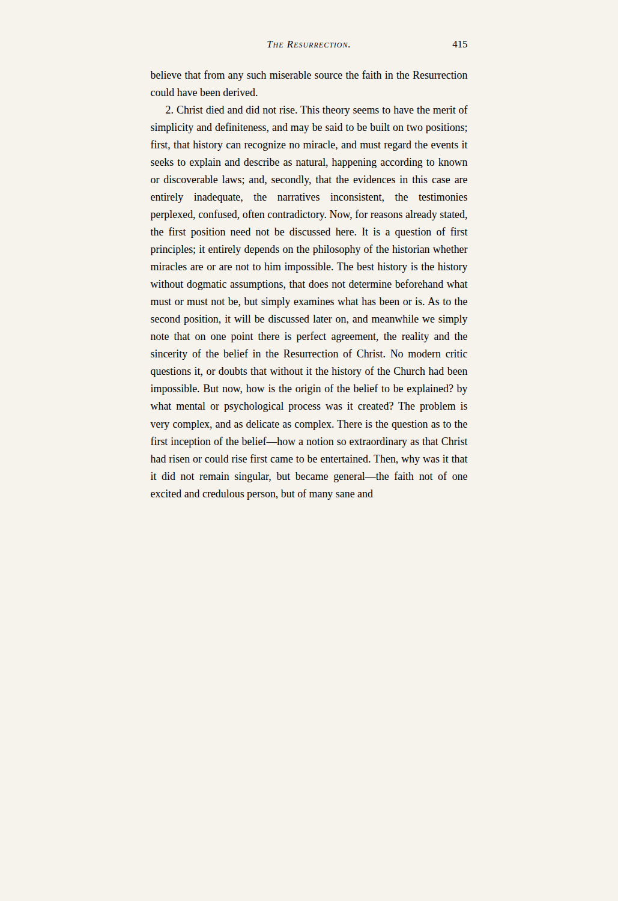The Resurrection. 415
believe that from any such miserable source the faith in the Resurrection could have been derived.
2. Christ died and did not rise. This theory seems to have the merit of simplicity and definiteness, and may be said to be built on two positions; first, that history can recognize no miracle, and must regard the events it seeks to explain and describe as natural, happening according to known or discoverable laws; and, secondly, that the evidences in this case are entirely inadequate, the narratives inconsistent, the testimonies perplexed, confused, often contradictory. Now, for reasons already stated, the first position need not be discussed here. It is a question of first principles; it entirely depends on the philosophy of the historian whether miracles are or are not to him impossible. The best history is the history without dogmatic assumptions, that does not determine beforehand what must or must not be, but simply examines what has been or is. As to the second position, it will be discussed later on, and meanwhile we simply note that on one point there is perfect agreement, the reality and the sincerity of the belief in the Resurrection of Christ. No modern critic questions it, or doubts that without it the history of the Church had been impossible. But now, how is the origin of the belief to be explained? by what mental or psychological process was it created? The problem is very complex, and as delicate as complex. There is the question as to the first inception of the belief—how a notion so extraordinary as that Christ had risen or could rise first came to be entertained. Then, why was it that it did not remain singular, but became general—the faith not of one excited and credulous person, but of many sane and